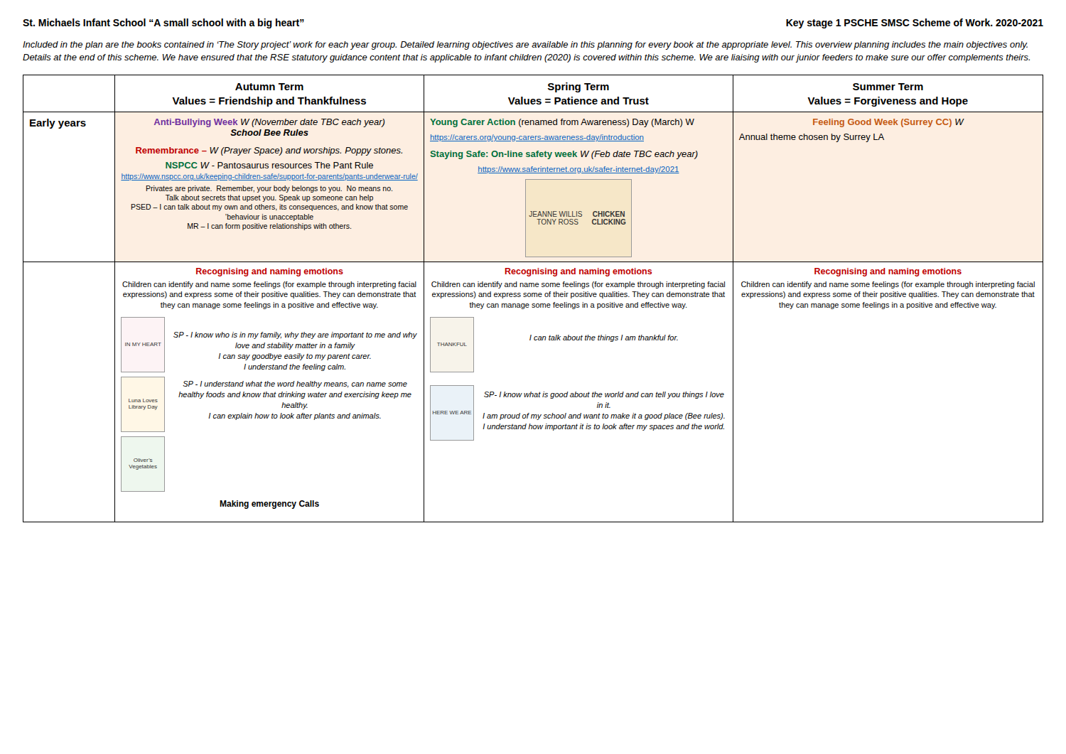St. Michaels Infant School “A small school with a big heart”
Key stage 1 PSCHE SMSC Scheme of Work. 2020-2021
Included in the plan are the books contained in ‘The Story project’ work for each year group. Detailed learning objectives are available in this planning for every book at the appropriate level. This overview planning includes the main objectives only. Details at the end of this scheme. We have ensured that the RSE statutory guidance content that is applicable to infant children (2020) is covered within this scheme. We are liaising with our junior feeders to make sure our offer complements theirs.
| | Autumn Term Values = Friendship and Thankfulness | Spring Term Values = Patience and Trust | Summer Term Values = Forgiveness and Hope |
| Early years | Anti-Bullying Week W (November date TBC each year) School Bee Rules Remembrance – W (Prayer Space) and worships. Poppy stones. NSPCC W - Pantosaurus resources The Pant Rule https://www.nspcc.org.uk/keeping-children-safe/support-for-parents/pants-underwear-rule/ Privates are private. Remember, your body belongs to you. No means no. Talk about secrets that upset you. Speak up someone can help PSED – I can talk about my own and others, its consequences, and know that some ’behaviour is unacceptable MR – I can form positive relationships with others. | Young Carer Action (renamed from Awareness) Day (March) W https://carers.org/young-carers-awareness-day/introduction Staying Safe: On-line safety week W (Feb date TBC each year) https://www.saferinternet.org.uk/safer-internet-day/2021 JEANNE WILLIS TONY ROSS CHICKEN CLICKING | Feeling Good Week (Surrey CC) W Annual theme chosen by Surrey LA |
| | Recognising and naming emotions Children can identify and name some feelings (for example through interpreting facial expressions) and express some of their positive qualities. They can demonstrate that they can manage some feelings in a positive and effective way. IN MY HEART Luna Loves Library Day Oliver’s Vegetables SP - I know who is in my family, why they are important to me and why love and stability matter in a family I can say goodbye easily to my parent carer. I understand the feeling calm. SP - I understand what the word healthy means, can name some healthy foods and know that drinking water and exercising keep me healthy. I can explain how to look after plants and animals. Making emergency Calls | Recognising and naming emotions Children can identify and name some feelings (for example through interpreting facial expressions) and express some of their positive qualities. They can demonstrate that they can manage some feelings in a positive and effective way. THANKFUL I can talk about the things I am thankful for. HERE WE ARE SP- I know what is good about the world and can tell you things I love in it. I am proud of my school and want to make it a good place (Bee rules). I understand how important it is to look after my spaces and the world. | Recognising and naming emotions Children can identify and name some feelings (for example through interpreting facial expressions) and express some of their positive qualities. They can demonstrate that they can manage some feelings in a positive and effective way. |